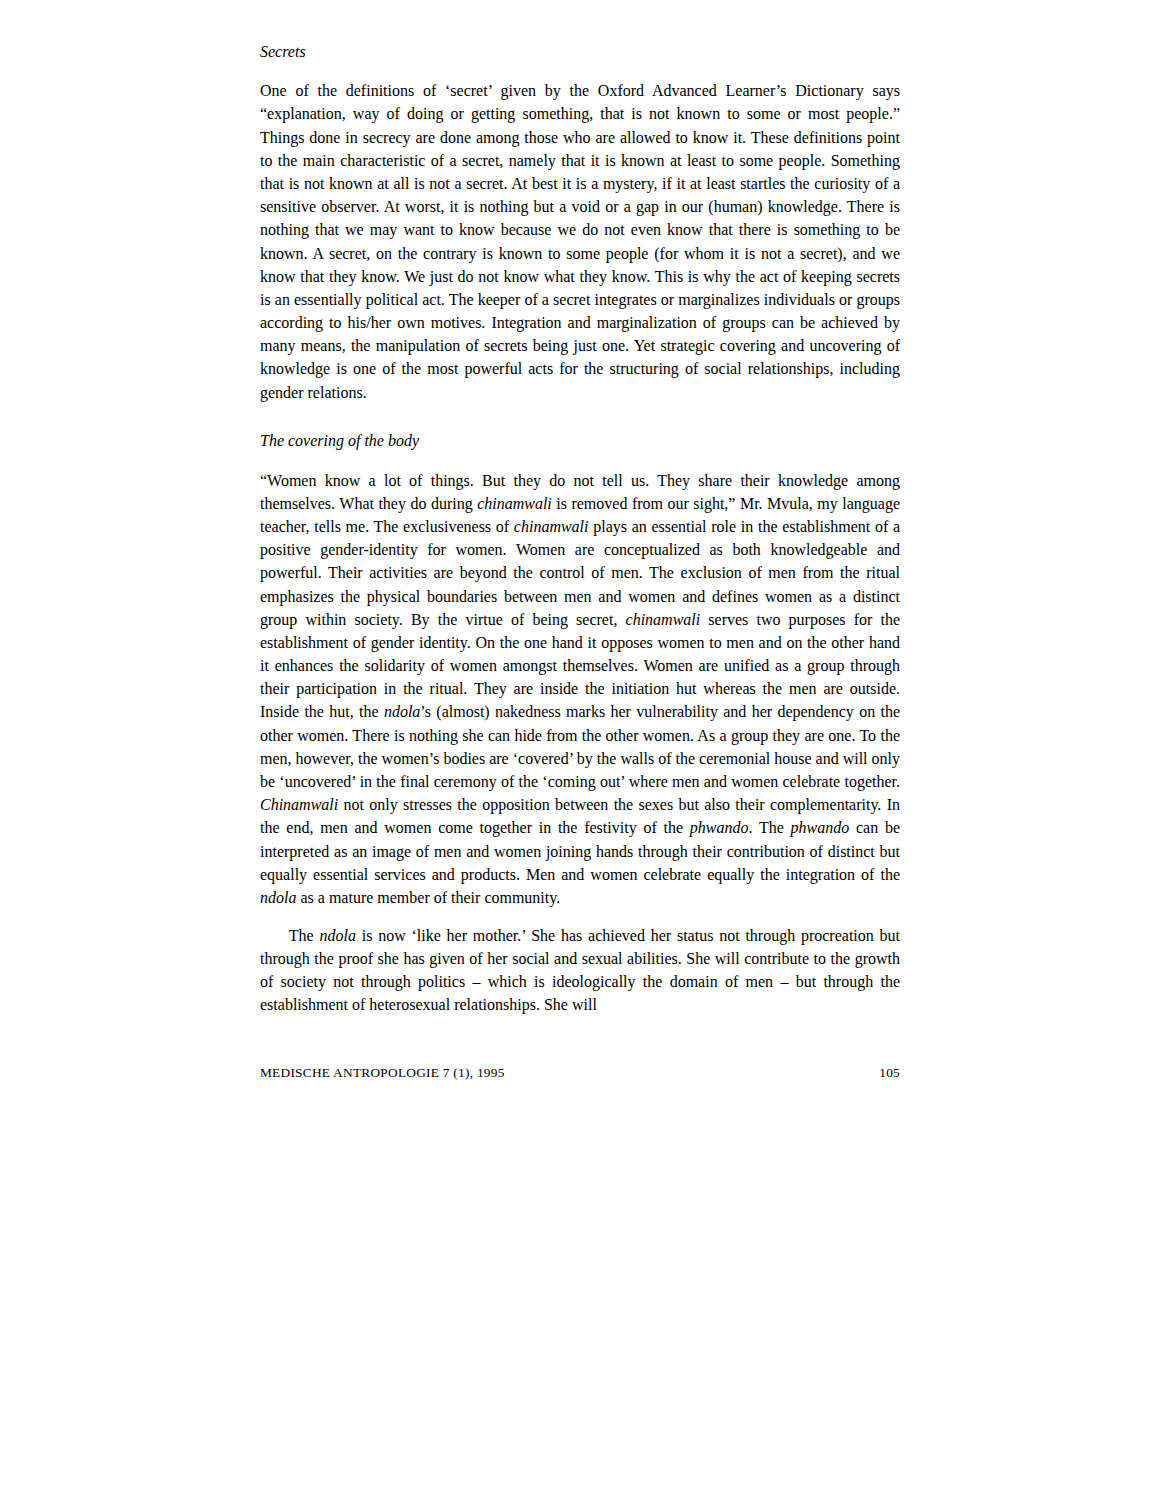Secrets
One of the definitions of ‘secret’ given by the Oxford Advanced Learner’s Dictionary says “explanation, way of doing or getting something, that is not known to some or most people.” Things done in secrecy are done among those who are allowed to know it. These definitions point to the main characteristic of a secret, namely that it is known at least to some people. Something that is not known at all is not a secret. At best it is a mystery, if it at least startles the curiosity of a sensitive observer. At worst, it is nothing but a void or a gap in our (human) knowledge. There is nothing that we may want to know because we do not even know that there is something to be known. A secret, on the contrary is known to some people (for whom it is not a secret), and we know that they know. We just do not know what they know. This is why the act of keeping secrets is an essentially political act. The keeper of a secret integrates or marginalizes individuals or groups according to his/her own motives. Integration and marginalization of groups can be achieved by many means, the manipulation of secrets being just one. Yet strategic covering and uncovering of knowledge is one of the most powerful acts for the structuring of social relationships, including gender relations.
The covering of the body
“Women know a lot of things. But they do not tell us. They share their knowledge among themselves. What they do during chinamwali is removed from our sight,” Mr. Mvula, my language teacher, tells me. The exclusiveness of chinamwali plays an essential role in the establishment of a positive gender-identity for women. Women are conceptualized as both knowledgeable and powerful. Their activities are beyond the control of men. The exclusion of men from the ritual emphasizes the physical boundaries between men and women and defines women as a distinct group within society. By the virtue of being secret, chinamwali serves two purposes for the establishment of gender identity. On the one hand it opposes women to men and on the other hand it enhances the solidarity of women amongst themselves. Women are unified as a group through their participation in the ritual. They are inside the initiation hut whereas the men are outside. Inside the hut, the ndola’s (almost) nakedness marks her vulnerability and her dependency on the other women. There is nothing she can hide from the other women. As a group they are one. To the men, however, the women’s bodies are ‘covered’ by the walls of the ceremonial house and will only be ‘uncovered’ in the final ceremony of the ‘coming out’ where men and women celebrate together. Chinamwali not only stresses the opposition between the sexes but also their complementarity. In the end, men and women come together in the festivity of the phwando. The phwando can be interpreted as an image of men and women joining hands through their contribution of distinct but equally essential services and products. Men and women celebrate equally the integration of the ndola as a mature member of their community.
The ndola is now ‘like her mother.’ She has achieved her status not through procreation but through the proof she has given of her social and sexual abilities. She will contribute to the growth of society not through politics – which is ideologically the domain of men – but through the establishment of heterosexual relationships. She will
MEDISCHE ANTROPOLOGIE 7 (1), 1995 105